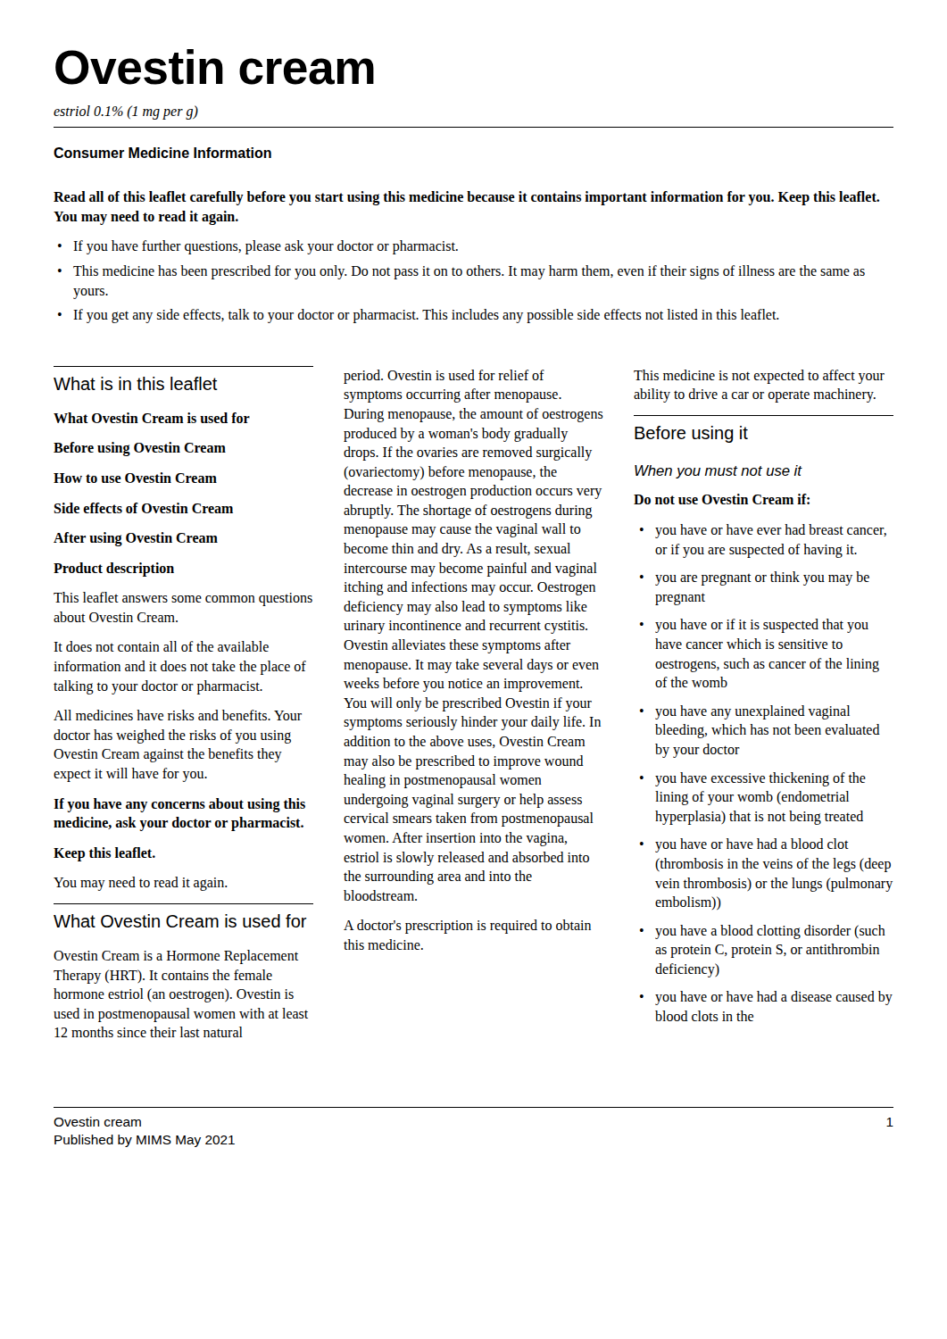Ovestin cream
estriol 0.1% (1 mg per g)
Consumer Medicine Information
Read all of this leaflet carefully before you start using this medicine because it contains important information for you. Keep this leaflet. You may need to read it again.
If you have further questions, please ask your doctor or pharmacist.
This medicine has been prescribed for you only. Do not pass it on to others. It may harm them, even if their signs of illness are the same as yours.
If you get any side effects, talk to your doctor or pharmacist. This includes any possible side effects not listed in this leaflet.
What is in this leaflet
What Ovestin Cream is used for
Before using Ovestin Cream
How to use Ovestin Cream
Side effects of Ovestin Cream
After using Ovestin Cream
Product description
This leaflet answers some common questions about Ovestin Cream.
It does not contain all of the available information and it does not take the place of talking to your doctor or pharmacist.
All medicines have risks and benefits. Your doctor has weighed the risks of you using Ovestin Cream against the benefits they expect it will have for you.
If you have any concerns about using this medicine, ask your doctor or pharmacist.
Keep this leaflet.
You may need to read it again.
What Ovestin Cream is used for
Ovestin Cream is a Hormone Replacement Therapy (HRT). It contains the female hormone estriol (an oestrogen). Ovestin is used in postmenopausal women with at least 12 months since their last natural
period. Ovestin is used for relief of symptoms occurring after menopause. During menopause, the amount of oestrogens produced by a woman's body gradually drops. If the ovaries are removed surgically (ovariectomy) before menopause, the decrease in oestrogen production occurs very abruptly. The shortage of oestrogens during menopause may cause the vaginal wall to become thin and dry. As a result, sexual intercourse may become painful and vaginal itching and infections may occur. Oestrogen deficiency may also lead to symptoms like urinary incontinence and recurrent cystitis. Ovestin alleviates these symptoms after menopause. It may take several days or even weeks before you notice an improvement. You will only be prescribed Ovestin if your symptoms seriously hinder your daily life. In addition to the above uses, Ovestin Cream may also be prescribed to improve wound healing in postmenopausal women undergoing vaginal surgery or help assess cervical smears taken from postmenopausal women. After insertion into the vagina, estriol is slowly released and absorbed into the surrounding area and into the bloodstream.
A doctor's prescription is required to obtain this medicine.
This medicine is not expected to affect your ability to drive a car or operate machinery.
Before using it
When you must not use it
Do not use Ovestin Cream if:
you have or have ever had breast cancer, or if you are suspected of having it.
you are pregnant or think you may be pregnant
you have or if it is suspected that you have cancer which is sensitive to oestrogens, such as cancer of the lining of the womb
you have any unexplained vaginal bleeding, which has not been evaluated by your doctor
you have excessive thickening of the lining of your womb (endometrial hyperplasia) that is not being treated
you have or have had a blood clot (thrombosis in the veins of the legs (deep vein thrombosis) or the lungs (pulmonary embolism))
you have a blood clotting disorder (such as protein C, protein S, or antithrombin deficiency)
you have or have had a disease caused by blood clots in the
Ovestin cream
Published by MIMS May 2021
1